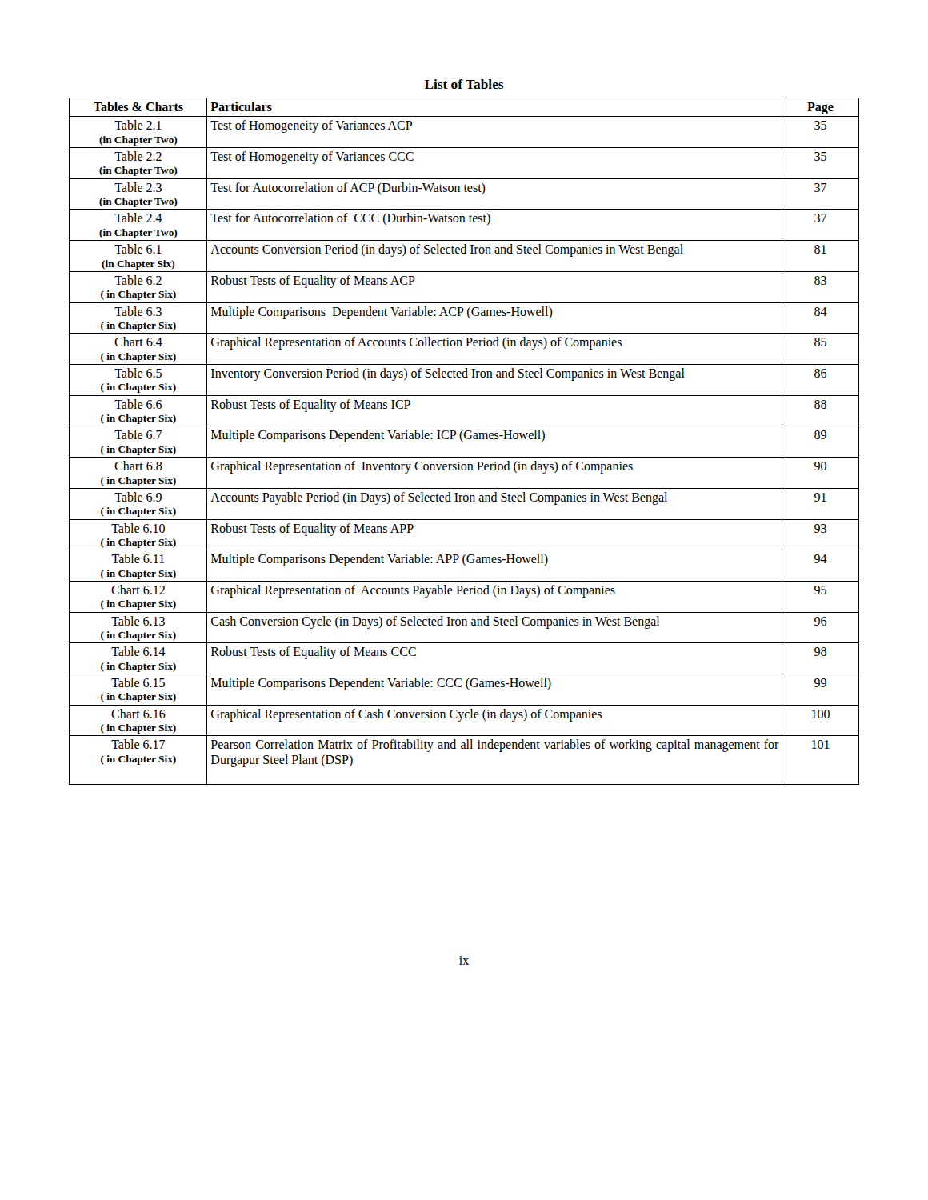List of Tables
| Tables & Charts | Particulars | Page |
| --- | --- | --- |
| Table 2.1 (in Chapter Two) | Test of Homogeneity of Variances ACP | 35 |
| Table 2.2 (in Chapter Two) | Test of Homogeneity of Variances CCC | 35 |
| Table 2.3 (in Chapter Two) | Test for Autocorrelation of ACP (Durbin-Watson test) | 37 |
| Table 2.4 (in Chapter Two) | Test for Autocorrelation of CCC (Durbin-Watson test) | 37 |
| Table 6.1 (in Chapter Six) | Accounts Conversion Period (in days) of Selected Iron and Steel Companies in West Bengal | 81 |
| Table 6.2 ( in Chapter Six) | Robust Tests of Equality of Means ACP | 83 |
| Table 6.3 ( in Chapter Six) | Multiple Comparisons Dependent Variable: ACP (Games-Howell) | 84 |
| Chart 6.4 ( in Chapter Six) | Graphical Representation of Accounts Collection Period (in days) of Companies | 85 |
| Table 6.5 ( in Chapter Six) | Inventory Conversion Period (in days) of Selected Iron and Steel Companies in West Bengal | 86 |
| Table 6.6 ( in Chapter Six) | Robust Tests of Equality of Means ICP | 88 |
| Table 6.7 ( in Chapter Six) | Multiple Comparisons Dependent Variable: ICP (Games-Howell) | 89 |
| Chart 6.8 ( in Chapter Six) | Graphical Representation of Inventory Conversion Period (in days) of Companies | 90 |
| Table 6.9 ( in Chapter Six) | Accounts Payable Period (in Days) of Selected Iron and Steel Companies in West Bengal | 91 |
| Table 6.10 ( in Chapter Six) | Robust Tests of Equality of Means APP | 93 |
| Table 6.11 ( in Chapter Six) | Multiple Comparisons Dependent Variable: APP (Games-Howell) | 94 |
| Chart 6.12 ( in Chapter Six) | Graphical Representation of Accounts Payable Period (in Days) of Companies | 95 |
| Table 6.13 ( in Chapter Six) | Cash Conversion Cycle (in Days) of Selected Iron and Steel Companies in West Bengal | 96 |
| Table 6.14 ( in Chapter Six) | Robust Tests of Equality of Means CCC | 98 |
| Table 6.15 ( in Chapter Six) | Multiple Comparisons Dependent Variable: CCC (Games-Howell) | 99 |
| Chart 6.16 ( in Chapter Six) | Graphical Representation of Cash Conversion Cycle (in days) of Companies | 100 |
| Table 6.17 ( in Chapter Six) | Pearson Correlation Matrix of Profitability and all independent variables of working capital management for Durgapur Steel Plant (DSP) | 101 |
ix